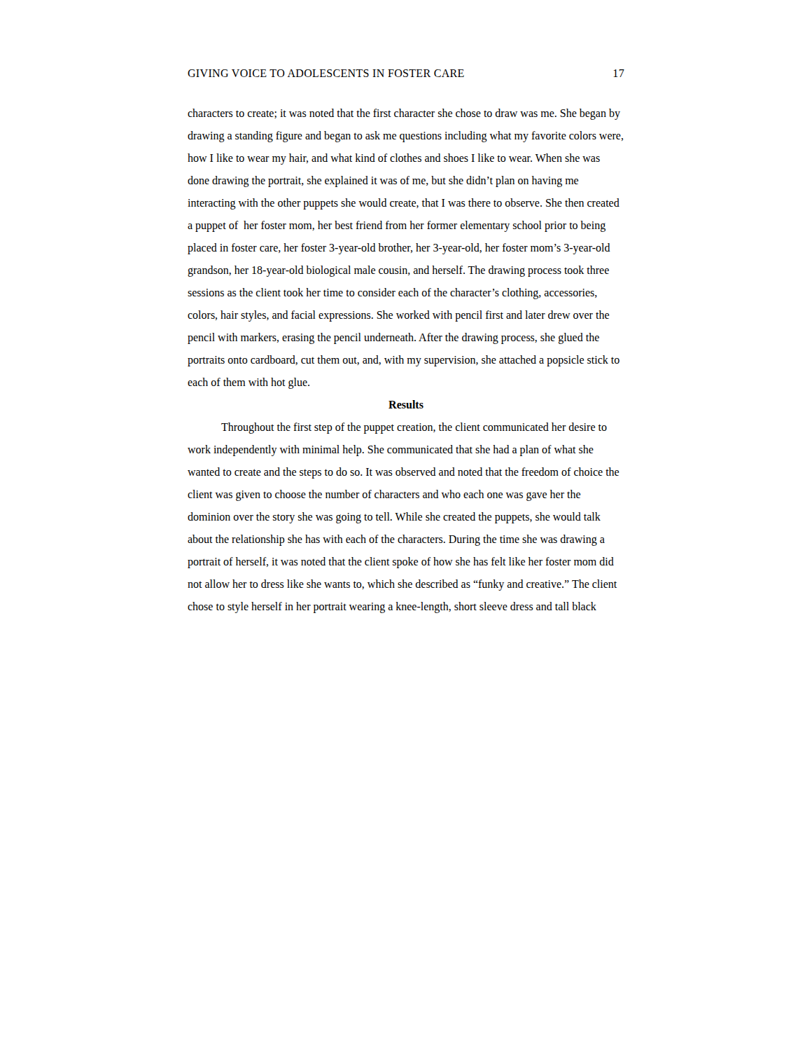Giving Voice to Adolescents in Foster Care 17
characters to create; it was noted that the first character she chose to draw was me. She began by drawing a standing figure and began to ask me questions including what my favorite colors were, how I like to wear my hair, and what kind of clothes and shoes I like to wear. When she was done drawing the portrait, she explained it was of me, but she didn’t plan on having me interacting with the other puppets she would create, that I was there to observe. She then created a puppet of her foster mom, her best friend from her former elementary school prior to being placed in foster care, her foster 3-year-old brother, her 3-year-old, her foster mom’s 3-year-old grandson, her 18-year-old biological male cousin, and herself. The drawing process took three sessions as the client took her time to consider each of the character’s clothing, accessories, colors, hair styles, and facial expressions. She worked with pencil first and later drew over the pencil with markers, erasing the pencil underneath. After the drawing process, she glued the portraits onto cardboard, cut them out, and, with my supervision, she attached a popsicle stick to each of them with hot glue.
Results
Throughout the first step of the puppet creation, the client communicated her desire to work independently with minimal help. She communicated that she had a plan of what she wanted to create and the steps to do so. It was observed and noted that the freedom of choice the client was given to choose the number of characters and who each one was gave her the dominion over the story she was going to tell. While she created the puppets, she would talk about the relationship she has with each of the characters. During the time she was drawing a portrait of herself, it was noted that the client spoke of how she has felt like her foster mom did not allow her to dress like she wants to, which she described as “funky and creative.” The client chose to style herself in her portrait wearing a knee-length, short sleeve dress and tall black